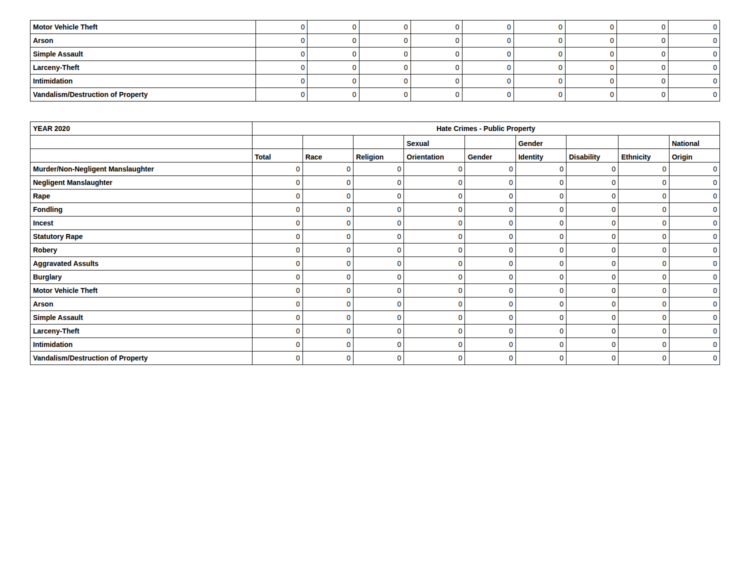| Motor Vehicle Theft | 0 | 0 | 0 | 0 | 0 | 0 | 0 | 0 | 0 |
| Arson | 0 | 0 | 0 | 0 | 0 | 0 | 0 | 0 | 0 |
| Simple Assault | 0 | 0 | 0 | 0 | 0 | 0 | 0 | 0 | 0 |
| Larceny-Theft | 0 | 0 | 0 | 0 | 0 | 0 | 0 | 0 | 0 |
| Intimidation | 0 | 0 | 0 | 0 | 0 | 0 | 0 | 0 | 0 |
| Vandalism/Destruction of Property | 0 | 0 | 0 | 0 | 0 | 0 | 0 | 0 | 0 |
| YEAR 2020 | Hate Crimes - Public Property |
| | | | | Sexual | | Gender | | | National |
| | Total | Race | Religion | Orientation | Gender | Identity | Disability | Ethnicity | Origin |
| Murder/Non-Negligent Manslaughter | 0 | 0 | 0 | 0 | 0 | 0 | 0 | 0 | 0 |
| Negligent Manslaughter | 0 | 0 | 0 | 0 | 0 | 0 | 0 | 0 | 0 |
| Rape | 0 | 0 | 0 | 0 | 0 | 0 | 0 | 0 | 0 |
| Fondling | 0 | 0 | 0 | 0 | 0 | 0 | 0 | 0 | 0 |
| Incest | 0 | 0 | 0 | 0 | 0 | 0 | 0 | 0 | 0 |
| Statutory Rape | 0 | 0 | 0 | 0 | 0 | 0 | 0 | 0 | 0 |
| Robery | 0 | 0 | 0 | 0 | 0 | 0 | 0 | 0 | 0 |
| Aggravated Assults | 0 | 0 | 0 | 0 | 0 | 0 | 0 | 0 | 0 |
| Burglary | 0 | 0 | 0 | 0 | 0 | 0 | 0 | 0 | 0 |
| Motor Vehicle Theft | 0 | 0 | 0 | 0 | 0 | 0 | 0 | 0 | 0 |
| Arson | 0 | 0 | 0 | 0 | 0 | 0 | 0 | 0 | 0 |
| Simple Assault | 0 | 0 | 0 | 0 | 0 | 0 | 0 | 0 | 0 |
| Larceny-Theft | 0 | 0 | 0 | 0 | 0 | 0 | 0 | 0 | 0 |
| Intimidation | 0 | 0 | 0 | 0 | 0 | 0 | 0 | 0 | 0 |
| Vandalism/Destruction of Property | 0 | 0 | 0 | 0 | 0 | 0 | 0 | 0 | 0 |